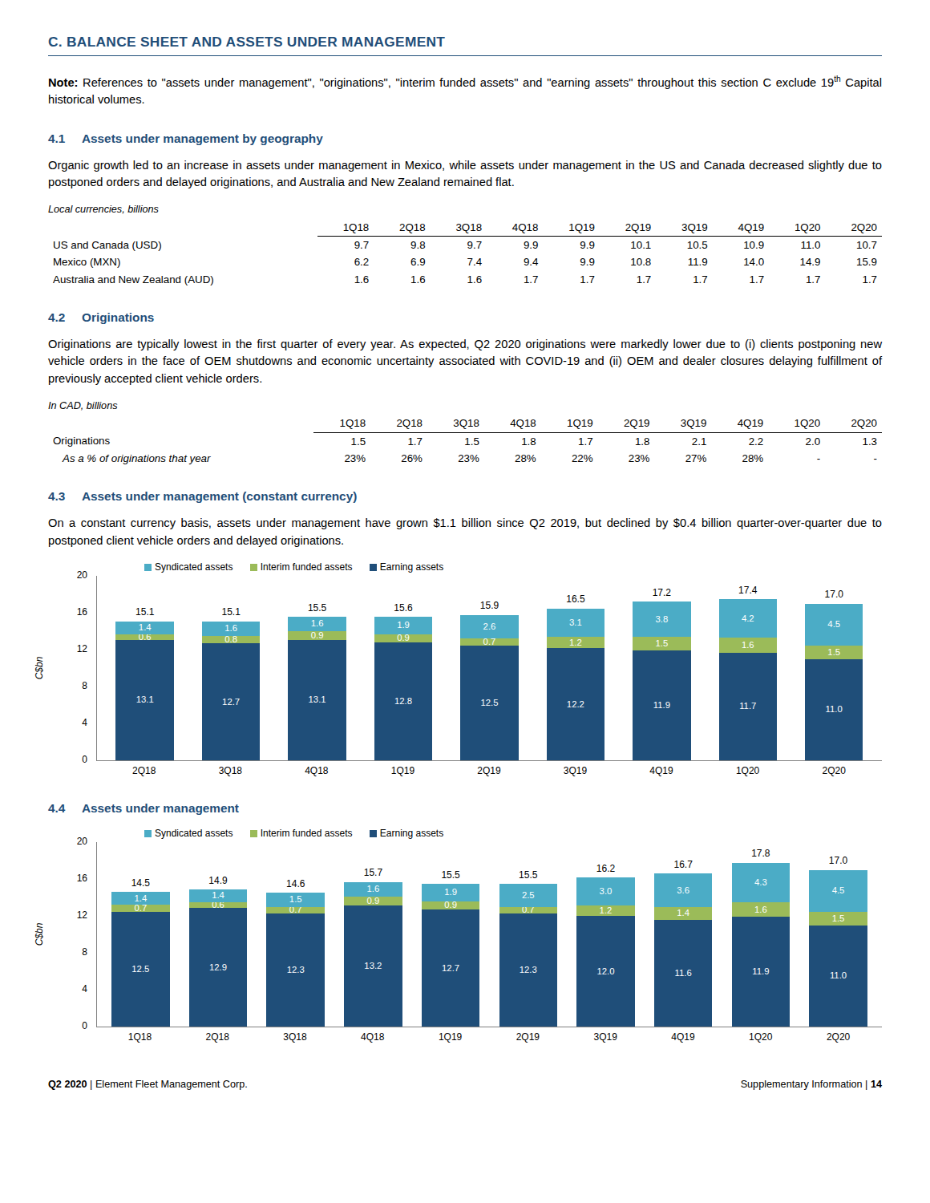C. BALANCE SHEET AND ASSETS UNDER MANAGEMENT
Note: References to "assets under management", "originations", "interim funded assets" and "earning assets" throughout this section C exclude 19th Capital historical volumes.
4.1 Assets under management by geography
Organic growth led to an increase in assets under management in Mexico, while assets under management in the US and Canada decreased slightly due to postponed orders and delayed originations, and Australia and New Zealand remained flat.
Local currencies, billions
| | 1Q18 | 2Q18 | 3Q18 | 4Q18 | 1Q19 | 2Q19 | 3Q19 | 4Q19 | 1Q20 | 2Q20 |
| --- | --- | --- | --- | --- | --- | --- | --- | --- | --- | --- |
| US and Canada (USD) | 9.7 | 9.8 | 9.7 | 9.9 | 9.9 | 10.1 | 10.5 | 10.9 | 11.0 | 10.7 |
| Mexico (MXN) | 6.2 | 6.9 | 7.4 | 9.4 | 9.9 | 10.8 | 11.9 | 14.0 | 14.9 | 15.9 |
| Australia and New Zealand (AUD) | 1.6 | 1.6 | 1.6 | 1.7 | 1.7 | 1.7 | 1.7 | 1.7 | 1.7 | 1.7 |
4.2 Originations
Originations are typically lowest in the first quarter of every year. As expected, Q2 2020 originations were markedly lower due to (i) clients postponing new vehicle orders in the face of OEM shutdowns and economic uncertainty associated with COVID-19 and (ii) OEM and dealer closures delaying fulfillment of previously accepted client vehicle orders.
In CAD, billions
| | 1Q18 | 2Q18 | 3Q18 | 4Q18 | 1Q19 | 2Q19 | 3Q19 | 4Q19 | 1Q20 | 2Q20 |
| --- | --- | --- | --- | --- | --- | --- | --- | --- | --- | --- |
| Originations | 1.5 | 1.7 | 1.5 | 1.8 | 1.7 | 1.8 | 2.1 | 2.2 | 2.0 | 1.3 |
| As a % of originations that year | 23% | 26% | 23% | 28% | 22% | 23% | 27% | 28% | - | - |
4.3 Assets under management (constant currency)
On a constant currency basis, assets under management have grown $1.1 billion since Q2 2019, but declined by $0.4 billion quarter-over-quarter due to postponed client vehicle orders and delayed originations.
Syndicated assets Interim funded assets Earning assets
C$bn
20
16
12
8
4
0
15.1
1.4
0.6
13.1
15.1
1.6
0.8
12.7
15.5
1.6
0.9
13.1
15.6
1.9
0.9
12.8
15.9
2.6
0.7
12.5
16.5
3.1
1.2
12.2
17.2
3.8
1.5
11.9
17.4
4.2
1.6
11.7
17.0
4.5
1.5
11.0
2Q18
3Q18
4Q18
1Q19
2Q19
3Q19
4Q19
1Q20
2Q20
4.4 Assets under management
Syndicated assets Interim funded assets Earning assets
C$bn
20
16
12
8
4
0
14.5
1.4
0.7
12.5
14.9
1.4
0.6
12.9
14.6
1.5
0.7
12.3
15.7
1.6
0.9
13.2
15.5
1.9
0.9
12.7
15.5
2.5
0.7
12.3
16.2
3.0
1.2
12.0
16.7
3.6
1.4
11.6
17.8
4.3
1.6
11.9
17.0
4.5
1.5
11.0
1Q18
2Q18
3Q18
4Q18
1Q19
2Q19
3Q19
4Q19
1Q20
2Q20
Q2 2020 | Element Fleet Management Corp.
Supplementary Information | 14